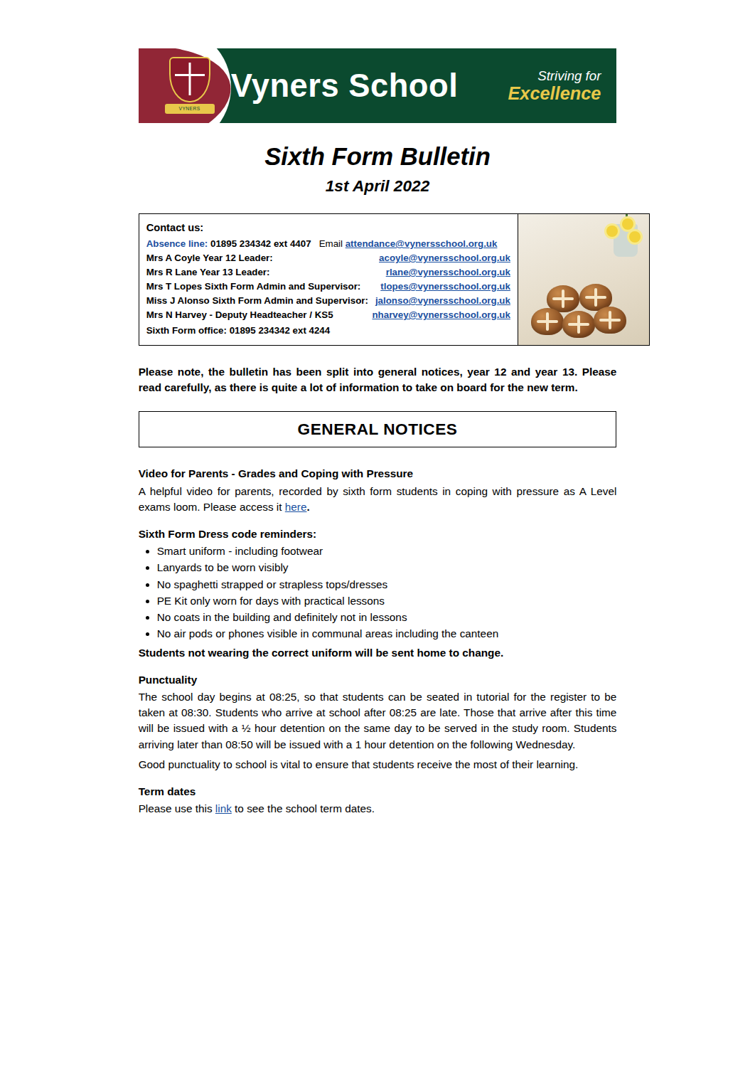VYNERS
Vyners School
Striving for
Excellence
Sixth Form Bulletin
1st April 2022
Contact us:
Absence line: 01895 234342 ext 4407 Email attendance@vynersschool.org.uk
Mrs A Coyle Year 12 Leader: acoyle@vynersschool.org.uk
Mrs R Lane Year 13 Leader: rlane@vynersschool.org.uk
Mrs T Lopes Sixth Form Admin and Supervisor: tlopes@vynersschool.org.uk
Miss J Alonso Sixth Form Admin and Supervisor: jalonso@vynersschool.org.uk
Mrs N Harvey - Deputy Headteacher / KS5 nharvey@vynersschool.org.uk
Sixth Form office: 01895 234342 ext 4244
Please note, the bulletin has been split into general notices, year 12 and year 13. Please read carefully, as there is quite a lot of information to take on board for the new term.
GENERAL NOTICES
Video for Parents - Grades and Coping with Pressure
A helpful video for parents, recorded by sixth form students in coping with pressure as A Level exams loom. Please access it here.
Sixth Form Dress code reminders:
Smart uniform - including footwear
Lanyards to be worn visibly
No spaghetti strapped or strapless tops/dresses
PE Kit only worn for days with practical lessons
No coats in the building and definitely not in lessons
No air pods or phones visible in communal areas including the canteen
Students not wearing the correct uniform will be sent home to change.
Punctuality
The school day begins at 08:25, so that students can be seated in tutorial for the register to be taken at 08:30. Students who arrive at school after 08:25 are late. Those that arrive after this time will be issued with a ½ hour detention on the same day to be served in the study room. Students arriving later than 08:50 will be issued with a 1 hour detention on the following Wednesday.
Good punctuality to school is vital to ensure that students receive the most of their learning.
Term dates
Please use this link to see the school term dates.